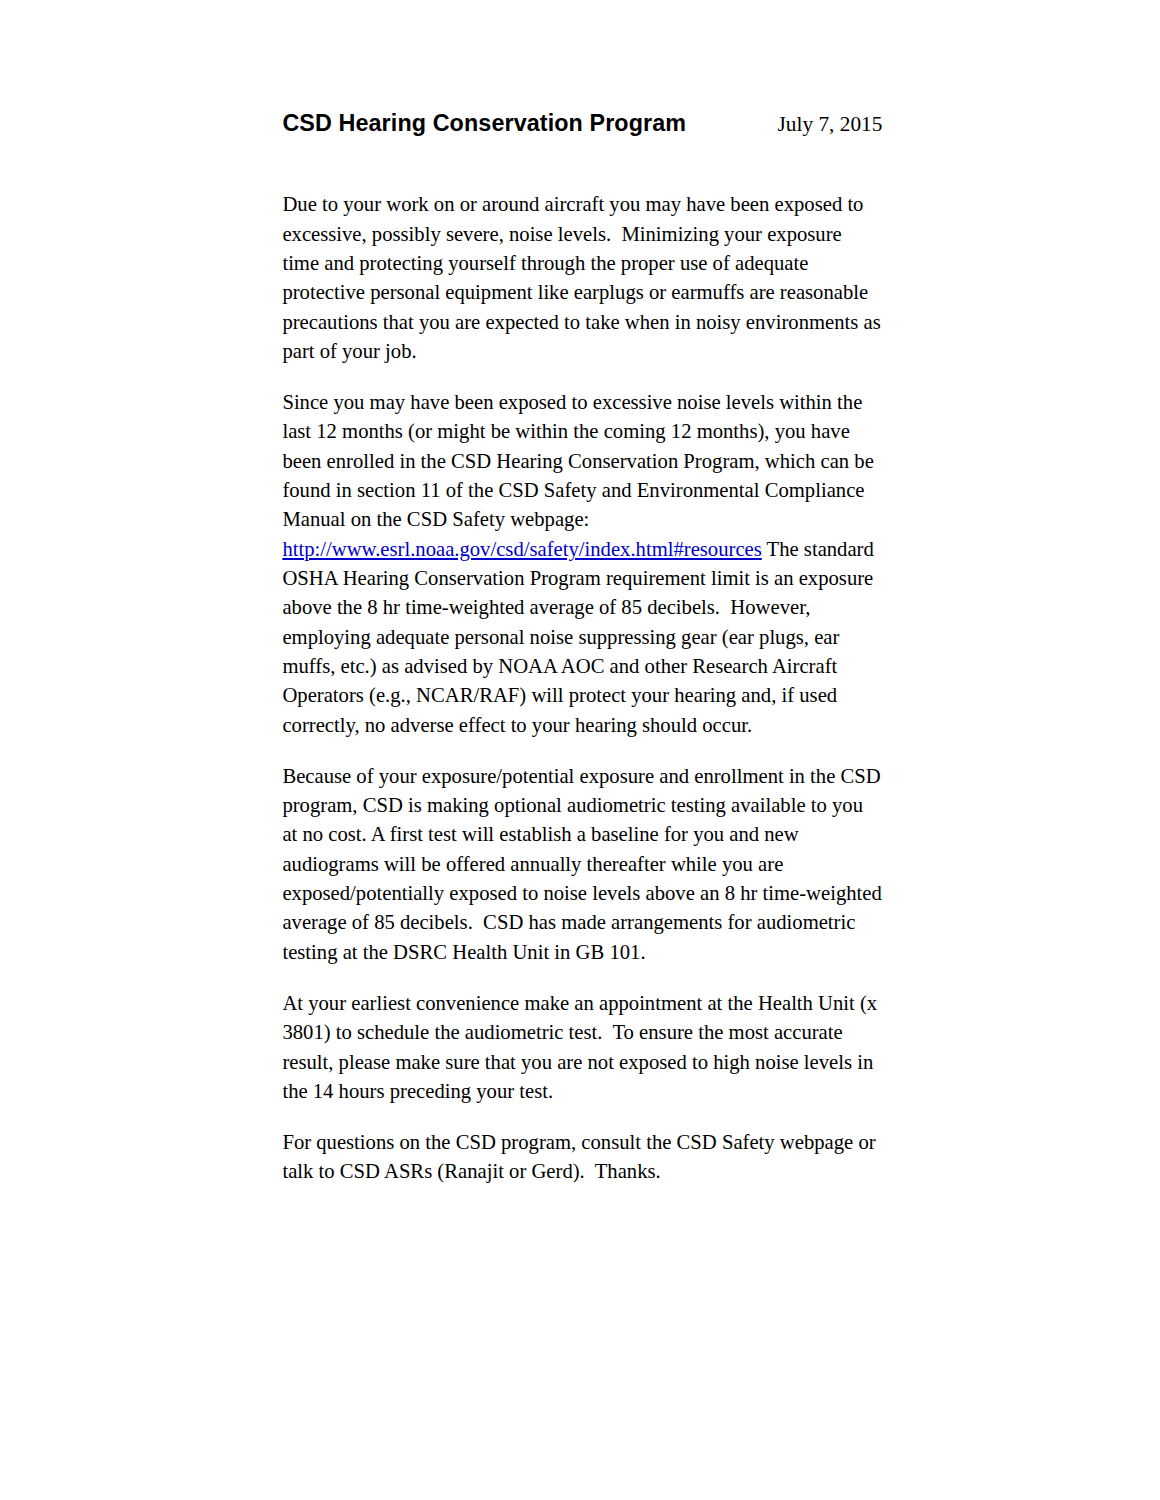CSD Hearing Conservation Program
July 7, 2015
Due to your work on or around aircraft you may have been exposed to excessive, possibly severe, noise levels. Minimizing your exposure time and protecting yourself through the proper use of adequate protective personal equipment like earplugs or earmuffs are reasonable precautions that you are expected to take when in noisy environments as part of your job.
Since you may have been exposed to excessive noise levels within the last 12 months (or might be within the coming 12 months), you have been enrolled in the CSD Hearing Conservation Program, which can be found in section 11 of the CSD Safety and Environmental Compliance Manual on the CSD Safety webpage: http://www.esrl.noaa.gov/csd/safety/index.html#resources The standard OSHA Hearing Conservation Program requirement limit is an exposure above the 8 hr time-weighted average of 85 decibels. However, employing adequate personal noise suppressing gear (ear plugs, ear muffs, etc.) as advised by NOAA AOC and other Research Aircraft Operators (e.g., NCAR/RAF) will protect your hearing and, if used correctly, no adverse effect to your hearing should occur.
Because of your exposure/potential exposure and enrollment in the CSD program, CSD is making optional audiometric testing available to you at no cost. A first test will establish a baseline for you and new audiograms will be offered annually thereafter while you are exposed/potentially exposed to noise levels above an 8 hr time-weighted average of 85 decibels. CSD has made arrangements for audiometric testing at the DSRC Health Unit in GB 101.
At your earliest convenience make an appointment at the Health Unit (x 3801) to schedule the audiometric test. To ensure the most accurate result, please make sure that you are not exposed to high noise levels in the 14 hours preceding your test.
For questions on the CSD program, consult the CSD Safety webpage or talk to CSD ASRs (Ranajit or Gerd). Thanks.